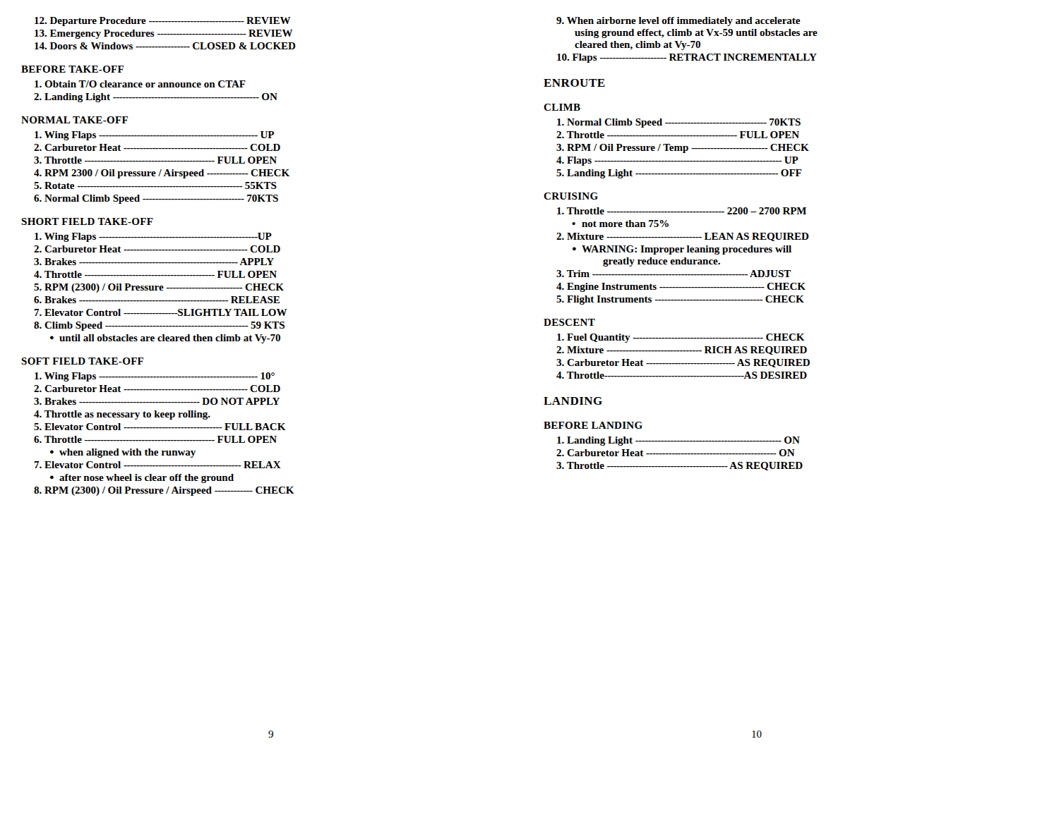Departure Procedure ------------------------------ REVIEW
Emergency Procedures ---------------------------- REVIEW
Doors & Windows ----------------- CLOSED & LOCKED
BEFORE TAKE-OFF
Obtain T/O clearance or announce on CTAF
Landing Light ---------------------------------------------- ON
NORMAL TAKE-OFF
Wing Flaps -------------------------------------------------- UP
Carburetor Heat --------------------------------------- COLD
Throttle ----------------------------------------- FULL OPEN
RPM 2300 / Oil pressure / Airspeed ------------- CHECK
Rotate ---------------------------------------------------- 55KTS
Normal Climb Speed -------------------------------- 70KTS
SHORT FIELD TAKE-OFF
Wing Flaps --------------------------------------------------UP
Carburetor Heat --------------------------------------- COLD
Brakes -------------------------------------------------- APPLY
Throttle ----------------------------------------- FULL OPEN
RPM (2300) / Oil Pressure ------------------------ CHECK
Brakes ----------------------------------------------- RELEASE
Elevator Control -----------------SLIGHTLY TAIL LOW
Climb Speed --------------------------------------------- 59 KTS
until all obstacles are cleared then climb at Vy-70
SOFT FIELD TAKE-OFF
Wing Flaps -------------------------------------------------- 10°
Carburetor Heat --------------------------------------- COLD
Brakes -------------------------------------- DO NOT APPLY
Throttle as necessary to keep rolling.
Elevator Control ------------------------------- FULL BACK
Throttle ----------------------------------------- FULL OPEN
when aligned with the runway
Elevator Control ------------------------------------- RELAX
after nose wheel is clear off the ground
RPM (2300) / Oil Pressure / Airspeed ------------ CHECK
9
When airborne level off immediately and accelerate using ground effect, climb at Vx-59 until obstacles are cleared then, climb at Vy-70
Flaps --------------------- RETRACT INCREMENTALLY
ENROUTE
CLIMB
Normal Climb Speed -------------------------------- 70KTS
Throttle ----------------------------------------- FULL OPEN
RPM / Oil Pressure / Temp ------------------------ CHECK
Flaps ----------------------------------------------------------- UP
Landing Light --------------------------------------------- OFF
CRUISING
Throttle ------------------------------------- 2200 – 2700 RPM
not more than 75%
Mixture ------------------------------ LEAN AS REQUIRED
WARNING: Improper leaning procedures will greatly reduce endurance.
Trim ------------------------------------------------- ADJUST
Engine Instruments --------------------------------- CHECK
Flight Instruments ---------------------------------- CHECK
DESCENT
Fuel Quantity ----------------------------------------- CHECK
Mixture ------------------------------ RICH AS REQUIRED
Carburetor Heat ---------------------------- AS REQUIRED
Throttle--------------------------------------------AS DESIRED
LANDING
BEFORE LANDING
Landing Light ---------------------------------------------- ON
Carburetor Heat ----------------------------------------- ON
Throttle -------------------------------------- AS REQUIRED
10